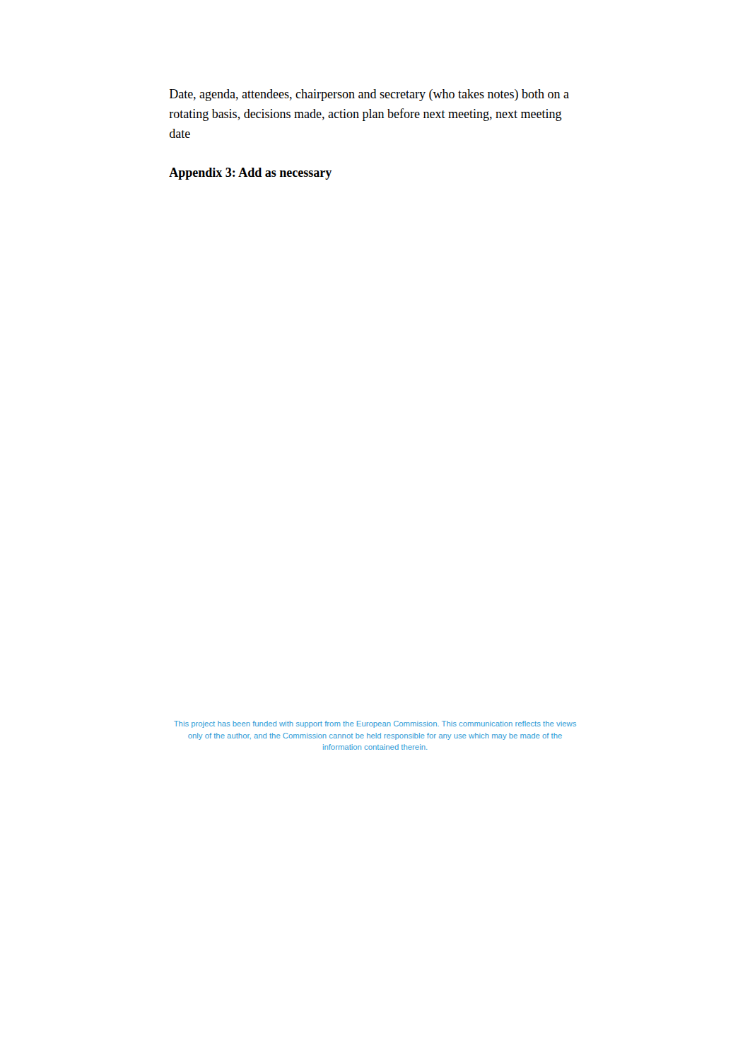Date, agenda, attendees, chairperson and secretary (who takes notes) both on a rotating basis, decisions made, action plan before next meeting, next meeting date
Appendix 3: Add as necessary
This project has been funded with support from the European Commission. This communication reflects the views only of the author, and the Commission cannot be held responsible for any use which may be made of the information contained therein.